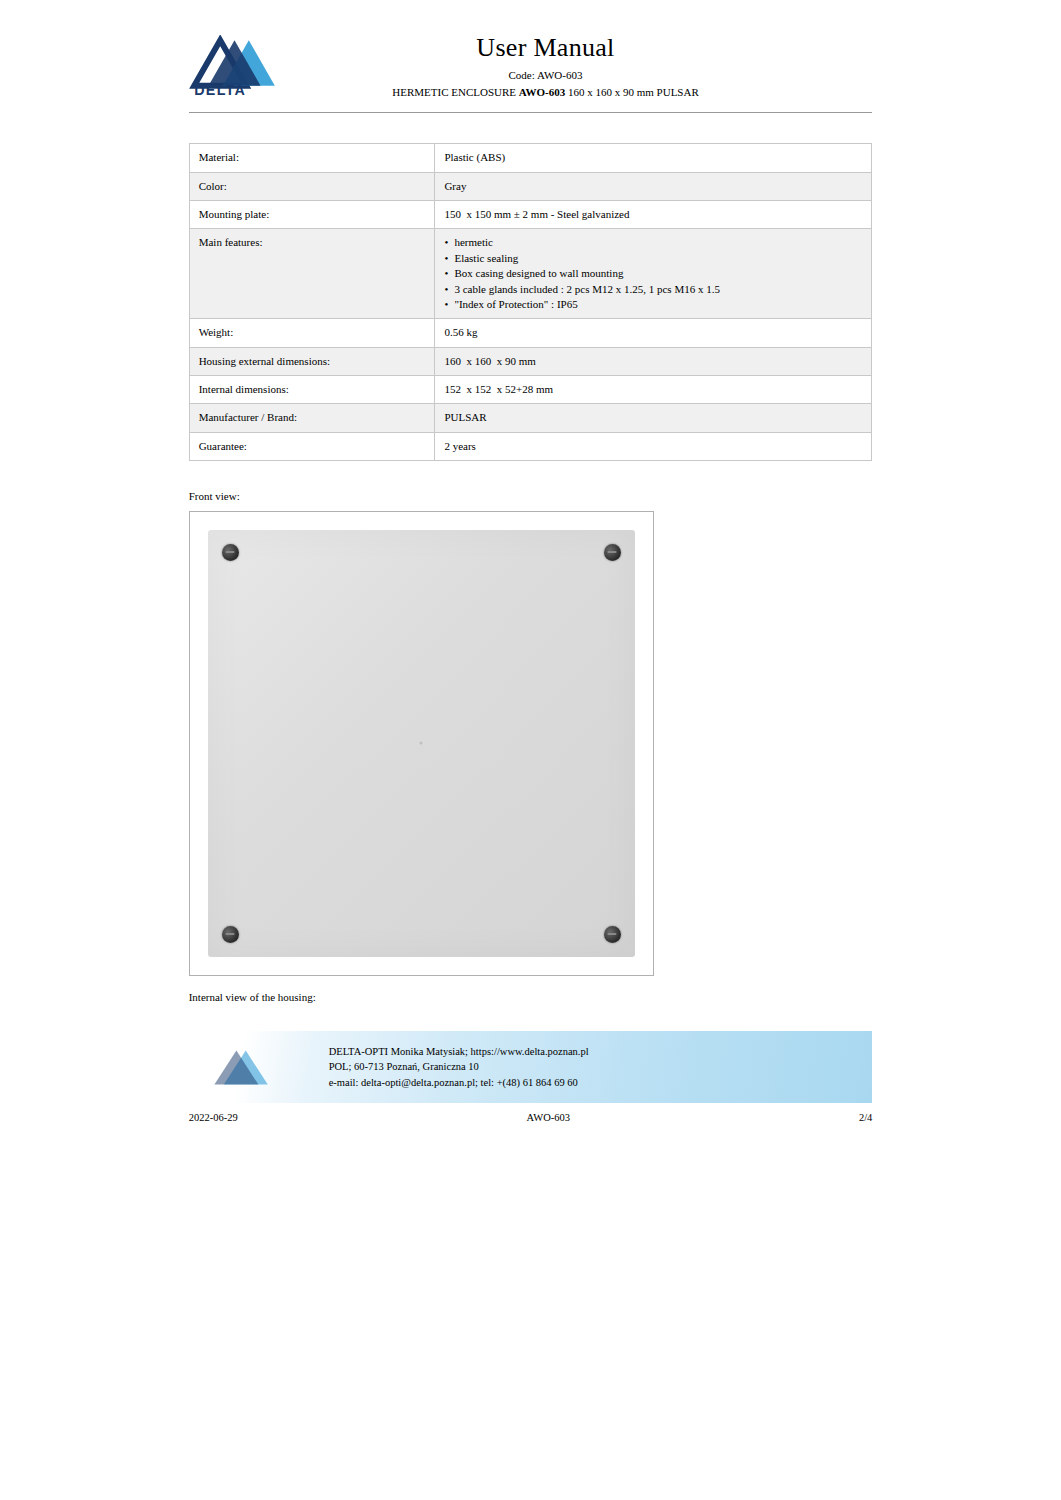DELTA
User Manual
Code: AWO-603
HERMETIC ENCLOSURE AWO-603 160 x 160 x 90 mm PULSAR
| Material: | Plastic (ABS) |
| Color: | Gray |
| Mounting plate: | 150 x 150 mm ± 2 mm - Steel galvanized |
| Main features: | hermetic Elastic sealing Box casing designed to wall mounting 3 cable glands included : 2 pcs M12 x 1.25, 1 pcs M16 x 1.5 "Index of Protection" : IP65 |
| Weight: | 0.56 kg |
| Housing external dimensions: | 160 x 160 x 90 mm |
| Internal dimensions: | 152 x 152 x 52+28 mm |
| Manufacturer / Brand: | PULSAR |
| Guarantee: | 2 years |
Front view:
Internal view of the housing:
DELTA-OPTI Monika Matysiak; https://www.delta.poznan.pl
POL; 60-713 Poznań, Graniczna 10
e-mail: delta-opti@delta.poznan.pl; tel: +(48) 61 864 69 60
2022-06-29
AWO-603
2/4